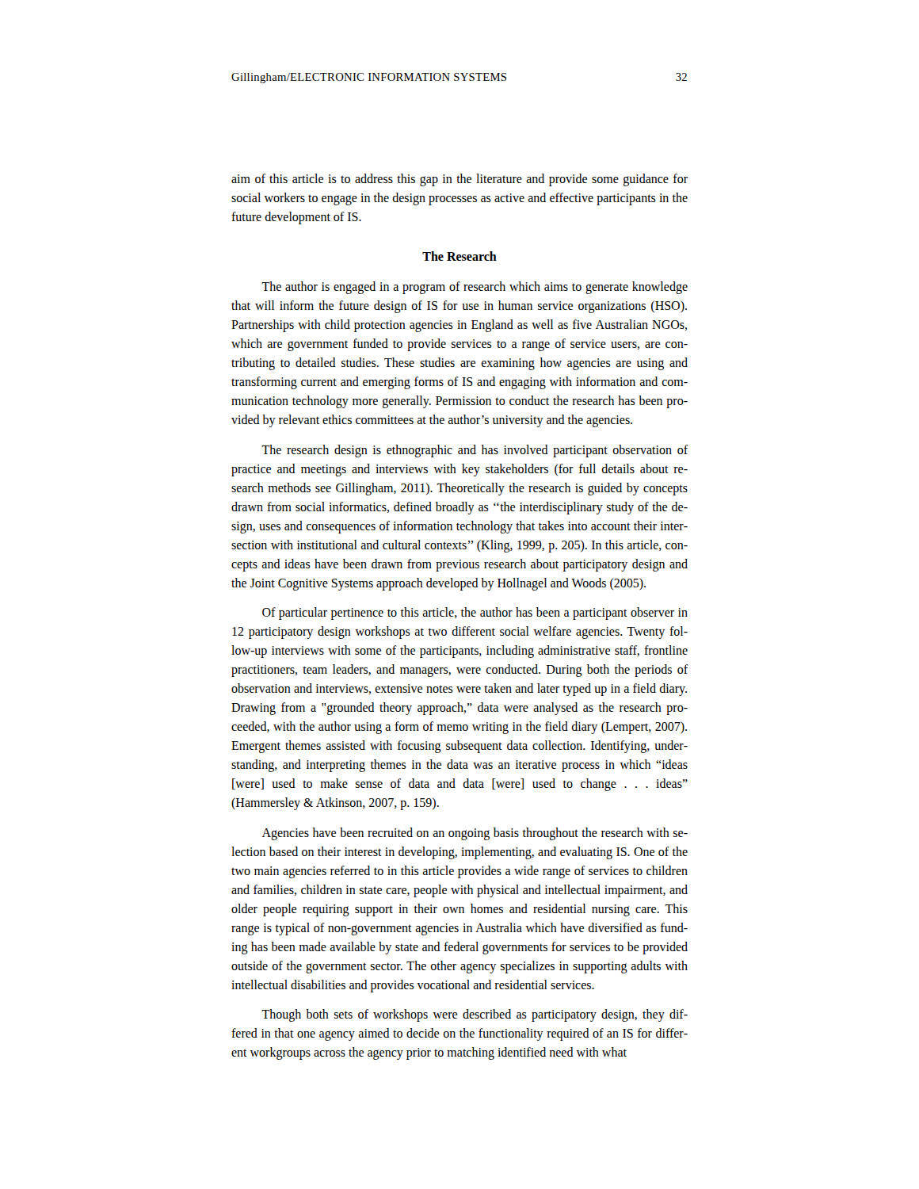Gillingham/ELECTRONIC INFORMATION SYSTEMS 32
aim of this article is to address this gap in the literature and provide some guidance for social workers to engage in the design processes as active and effective participants in the future development of IS.
The Research
The author is engaged in a program of research which aims to generate knowledge that will inform the future design of IS for use in human service organizations (HSO). Partnerships with child protection agencies in England as well as five Australian NGOs, which are government funded to provide services to a range of service users, are contributing to detailed studies. These studies are examining how agencies are using and transforming current and emerging forms of IS and engaging with information and communication technology more generally. Permission to conduct the research has been provided by relevant ethics committees at the author’s university and the agencies.
The research design is ethnographic and has involved participant observation of practice and meetings and interviews with key stakeholders (for full details about research methods see Gillingham, 2011). Theoretically the research is guided by concepts drawn from social informatics, defined broadly as ‘‘the interdisciplinary study of the design, uses and consequences of information technology that takes into account their intersection with institutional and cultural contexts’’ (Kling, 1999, p. 205). In this article, concepts and ideas have been drawn from previous research about participatory design and the Joint Cognitive Systems approach developed by Hollnagel and Woods (2005).
Of particular pertinence to this article, the author has been a participant observer in 12 participatory design workshops at two different social welfare agencies. Twenty follow-up interviews with some of the participants, including administrative staff, frontline practitioners, team leaders, and managers, were conducted. During both the periods of observation and interviews, extensive notes were taken and later typed up in a field diary. Drawing from a "grounded theory approach,” data were analysed as the research proceeded, with the author using a form of memo writing in the field diary (Lempert, 2007). Emergent themes assisted with focusing subsequent data collection. Identifying, understanding, and interpreting themes in the data was an iterative process in which “ideas [were] used to make sense of data and data [were] used to change . . . ideas” (Hammersley & Atkinson, 2007, p. 159).
Agencies have been recruited on an ongoing basis throughout the research with selection based on their interest in developing, implementing, and evaluating IS. One of the two main agencies referred to in this article provides a wide range of services to children and families, children in state care, people with physical and intellectual impairment, and older people requiring support in their own homes and residential nursing care. This range is typical of non-government agencies in Australia which have diversified as funding has been made available by state and federal governments for services to be provided outside of the government sector. The other agency specializes in supporting adults with intellectual disabilities and provides vocational and residential services.
Though both sets of workshops were described as participatory design, they differed in that one agency aimed to decide on the functionality required of an IS for different workgroups across the agency prior to matching identified need with what